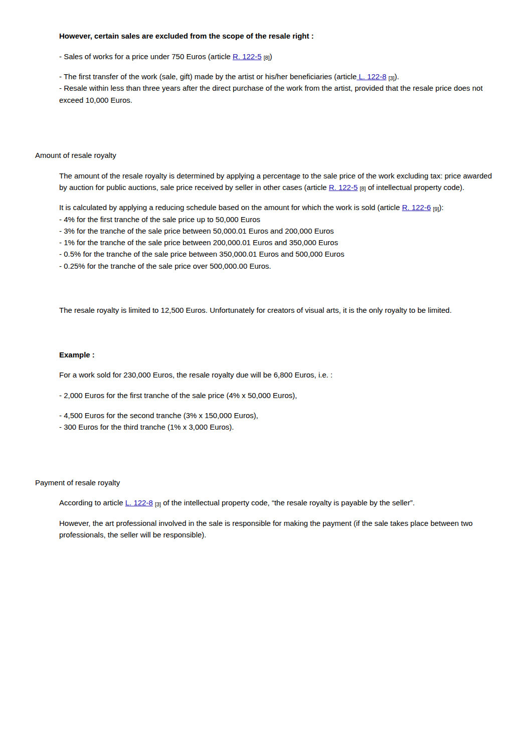However, certain sales are excluded from the scope of the resale right :
- Sales of works for a price under 750 Euros (article R. 122-5 [8])
- The first transfer of the work (sale, gift) made by the artist or his/her beneficiaries (article L. 122-8 [3]).
- Resale within less than three years after the direct purchase of the work from the artist, provided that the resale price does not exceed 10,000 Euros.
Amount of resale royalty
The amount of the resale royalty is determined by applying a percentage to the sale price of the work excluding tax: price awarded by auction for public auctions, sale price received by seller in other cases (article R. 122-5 [8] of intellectual property code).
It is calculated by applying a reducing schedule based on the amount for which the work is sold (article R. 122-6 [9]):
- 4% for the first tranche of the sale price up to 50,000 Euros
- 3% for the tranche of the sale price between 50,000.01 Euros and 200,000 Euros
- 1% for the tranche of the sale price between 200,000.01 Euros and 350,000 Euros
- 0.5% for the tranche of the sale price between 350,000.01 Euros and 500,000 Euros
- 0.25% for the tranche of the sale price over 500,000.00 Euros.
The resale royalty is limited to 12,500 Euros. Unfortunately for creators of visual arts, it is the only royalty to be limited.
Example :
For a work sold for 230,000 Euros, the resale royalty due will be 6,800 Euros, i.e. :
- 2,000 Euros for the first tranche of the sale price (4% x 50,000 Euros),
- 4,500 Euros for the second tranche (3% x 150,000 Euros),
- 300 Euros for the third tranche (1% x 3,000 Euros).
Payment of resale royalty
According to article L. 122-8 [3] of the intellectual property code, “the resale royalty is payable by the seller”.
However, the art professional involved in the sale is responsible for making the payment (if the sale takes place between two professionals, the seller will be responsible).